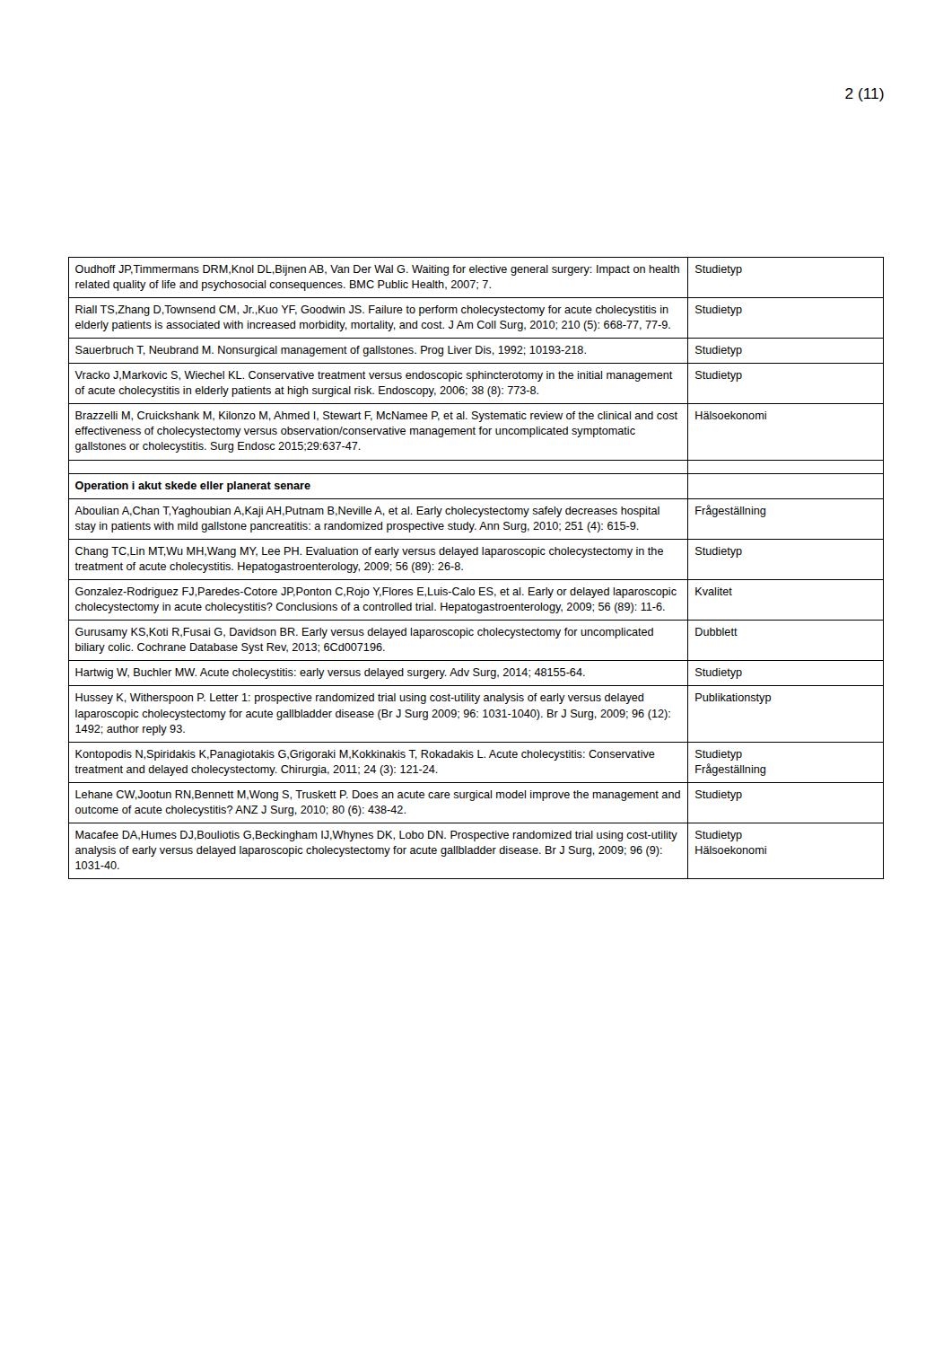2 (11)
| Oudhoff JP,Timmermans DRM,Knol DL,Bijnen AB, Van Der Wal G. Waiting for elective general surgery: Impact on health related quality of life and psychosocial consequences. BMC Public Health, 2007; 7. | Studietyp |
| Riall TS,Zhang D,Townsend CM, Jr.,Kuo YF, Goodwin JS. Failure to perform cholecystectomy for acute cholecystitis in elderly patients is associated with increased morbidity, mortality, and cost. J Am Coll Surg, 2010; 210 (5): 668-77, 77-9. | Studietyp |
| Sauerbruch T, Neubrand M. Nonsurgical management of gallstones. Prog Liver Dis, 1992; 10193-218. | Studietyp |
| Vracko J,Markovic S, Wiechel KL. Conservative treatment versus endoscopic sphincterotomy in the initial management of acute cholecystitis in elderly patients at high surgical risk. Endoscopy, 2006; 38 (8): 773-8. | Studietyp |
| Brazzelli M, Cruickshank M, Kilonzo M, Ahmed I, Stewart F, McNamee P, et al. Systematic review of the clinical and cost effectiveness of cholecystectomy versus observation/conservative management for uncomplicated symptomatic gallstones or cholecystitis. Surg Endosc 2015;29:637-47. | Hälsoekonomi |
| Operation i akut skede eller planerat senare | |
| Aboulian A,Chan T,Yaghoubian A,Kaji AH,Putnam B,Neville A, et al. Early cholecystectomy safely decreases hospital stay in patients with mild gallstone pancreatitis: a randomized prospective study. Ann Surg, 2010; 251 (4): 615-9. | Frågeställning |
| Chang TC,Lin MT,Wu MH,Wang MY, Lee PH. Evaluation of early versus delayed laparoscopic cholecystectomy in the treatment of acute cholecystitis. Hepatogastroenterology, 2009; 56 (89): 26-8. | Studietyp |
| Gonzalez-Rodriguez FJ,Paredes-Cotore JP,Ponton C,Rojo Y,Flores E,Luis-Calo ES, et al. Early or delayed laparoscopic cholecystectomy in acute cholecystitis? Conclusions of a controlled trial. Hepatogastroenterology, 2009; 56 (89): 11-6. | Kvalitet |
| Gurusamy KS,Koti R,Fusai G, Davidson BR. Early versus delayed laparoscopic cholecystectomy for uncomplicated biliary colic. Cochrane Database Syst Rev, 2013; 6Cd007196. | Dubblett |
| Hartwig W, Buchler MW. Acute cholecystitis: early versus delayed surgery. Adv Surg, 2014; 48155-64. | Studietyp |
| Hussey K, Witherspoon P. Letter 1: prospective randomized trial using cost-utility analysis of early versus delayed laparoscopic cholecystectomy for acute gallbladder disease (Br J Surg 2009; 96: 1031-1040). Br J Surg, 2009; 96 (12): 1492; author reply 93. | Publikationstyp |
| Kontopodis N,Spiridakis K,Panagiotakis G,Grigoraki M,Kokkinakis T, Rokadakis L. Acute cholecystitis: Conservative treatment and delayed cholecystectomy. Chirurgia, 2011; 24 (3): 121-24. | Studietyp Frågeställning |
| Lehane CW,Jootun RN,Bennett M,Wong S, Truskett P. Does an acute care surgical model improve the management and outcome of acute cholecystitis? ANZ J Surg, 2010; 80 (6): 438-42. | Studietyp |
| Macafee DA,Humes DJ,Bouliotis G,Beckingham IJ,Whynes DK, Lobo DN. Prospective randomized trial using cost-utility analysis of early versus delayed laparoscopic cholecystectomy for acute gallbladder disease. Br J Surg, 2009; 96 (9): 1031-40. | Studietyp Hälsoekonomi |